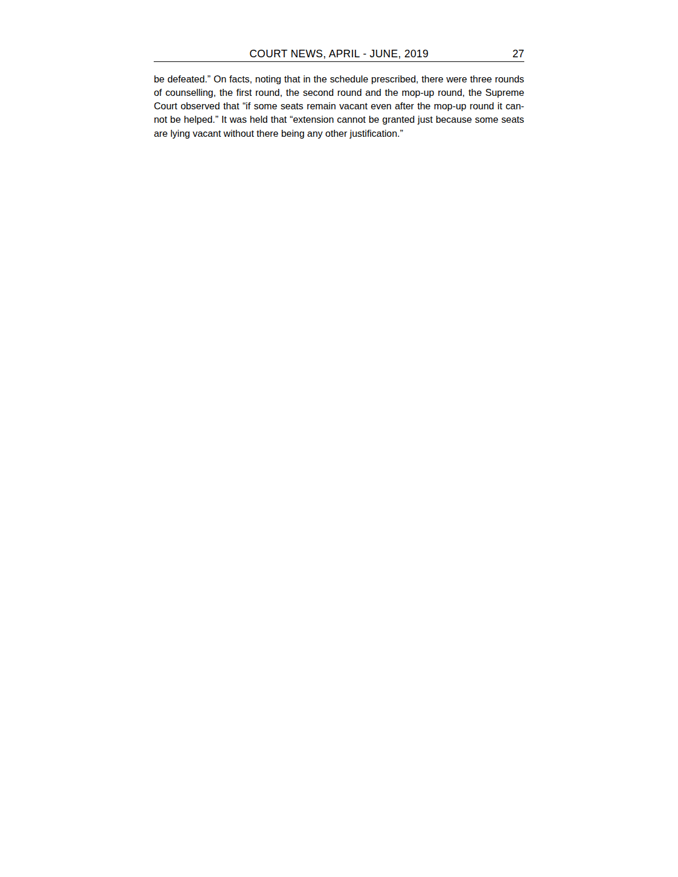COURT NEWS, APRIL - JUNE, 2019
27
be defeated.” On facts, noting that in the schedule prescribed, there were three rounds of counselling, the first round, the second round and the mop-up round, the Supreme Court observed that “if some seats remain vacant even after the mop-up round it cannot be helped.” It was held that “extension cannot be granted just because some seats are lying vacant without there being any other justification.”